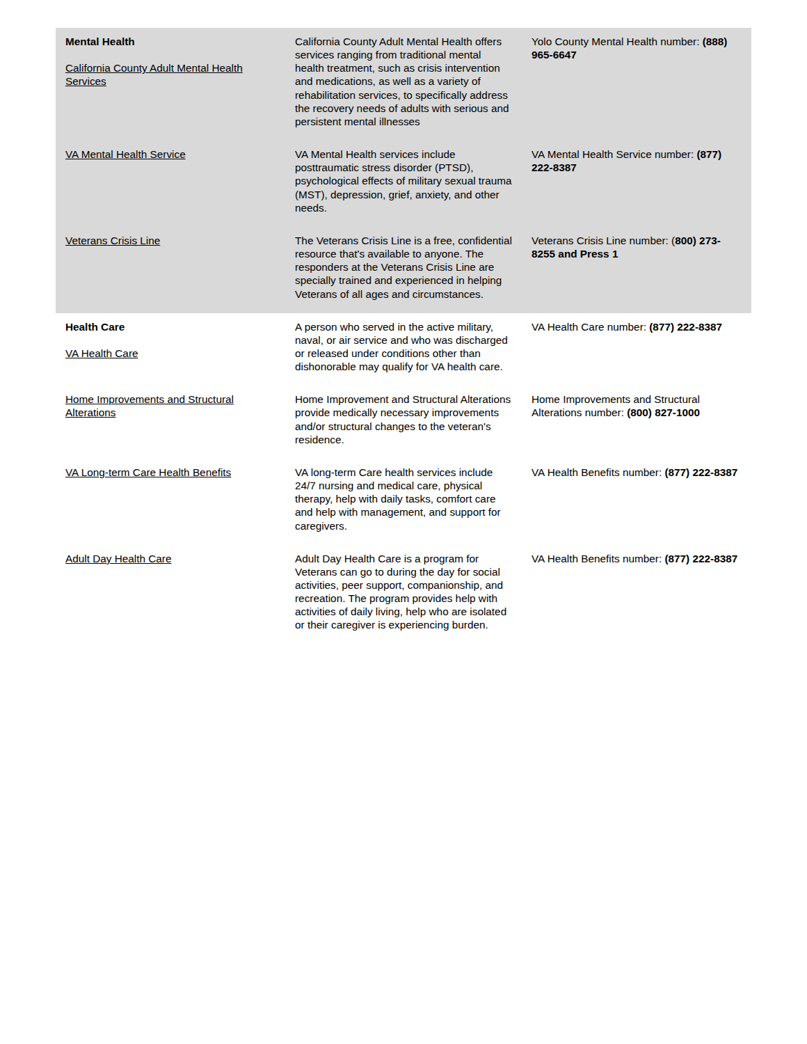| Mental Health California County Adult Mental Health Services | California County Adult Mental Health offers services ranging from traditional mental health treatment, such as crisis intervention and medications, as well as a variety of rehabilitation services, to specifically address the recovery needs of adults with serious and persistent mental illnesses | Yolo County Mental Health number: (888) 965-6647 |
| VA Mental Health Service | VA Mental Health services include posttraumatic stress disorder (PTSD), psychological effects of military sexual trauma (MST), depression, grief, anxiety, and other needs. | VA Mental Health Service number: (877) 222-8387 |
| Veterans Crisis Line | The Veterans Crisis Line is a free, confidential resource that's available to anyone. The responders at the Veterans Crisis Line are specially trained and experienced in helping Veterans of all ages and circumstances. | Veterans Crisis Line number: ( 800) 273-8255 and Press 1 |
| Health Care VA Health Care | A person who served in the active military, naval, or air service and who was discharged or released under conditions other than dishonorable may qualify for VA health care. | VA Health Care number: (877) 222-8387 |
| Home Improvements and Structural Alterations | Home Improvement and Structural Alterations provide medically necessary improvements and/or structural changes to the veteran's residence. | Home Improvements and Structural Alterations number: (800) 827-1000 |
| VA Long-term Care Health Benefits | VA long-term Care health services include 24/7 nursing and medical care, physical therapy, help with daily tasks, comfort care and help with management, and support for caregivers. | VA Health Benefits number: (877) 222-8387 |
| Adult Day Health Care | Adult Day Health Care is a program for Veterans can go to during the day for social activities, peer support, companionship, and recreation. The program provides help with activities of daily living, help who are isolated or their caregiver is experiencing burden. | VA Health Benefits number: (877) 222-8387 |